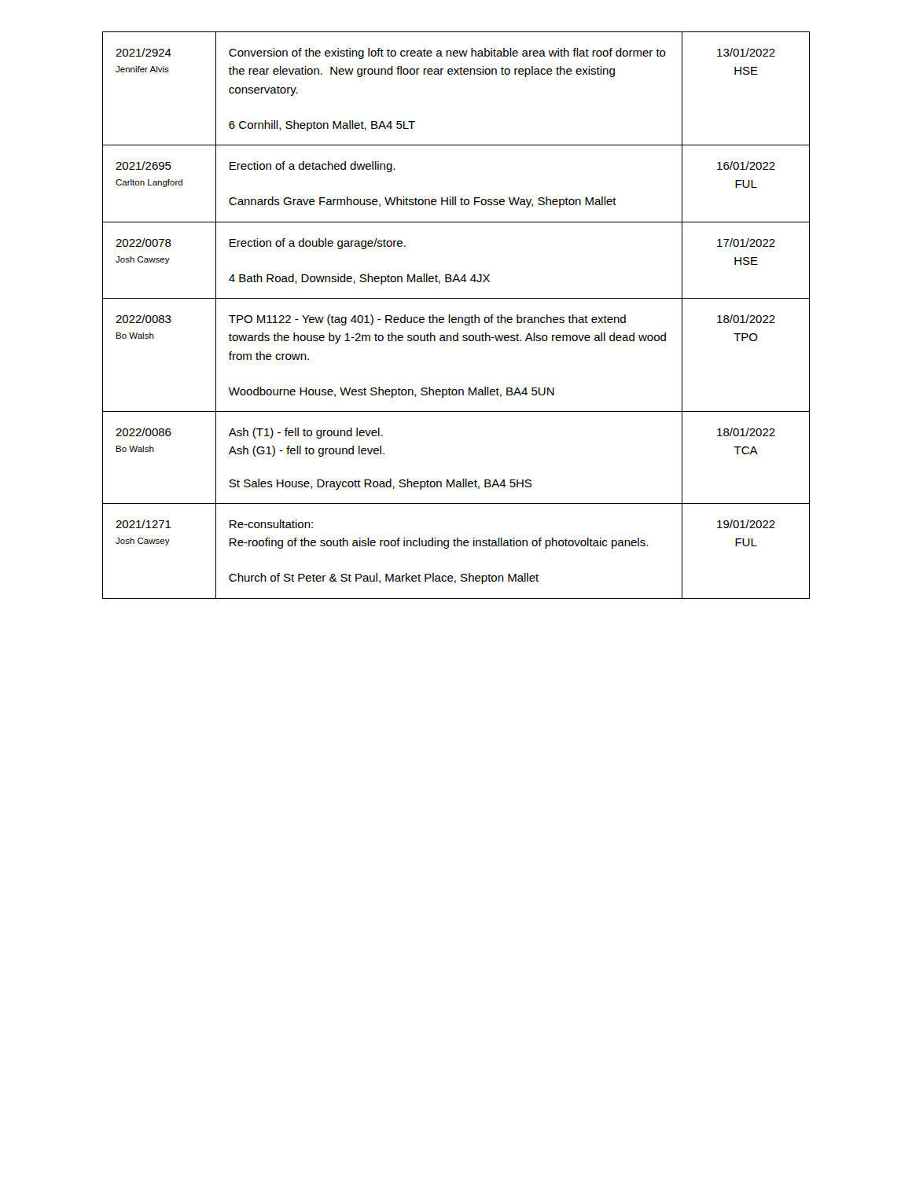| 2021/2924 Jennifer Alvis | Conversion of the existing loft to create a new habitable area with flat roof dormer to the rear elevation. New ground floor rear extension to replace the existing conservatory. 6 Cornhill, Shepton Mallet, BA4 5LT | 13/01/2022 HSE |
| 2021/2695 Carlton Langford | Erection of a detached dwelling. Cannards Grave Farmhouse, Whitstone Hill to Fosse Way, Shepton Mallet | 16/01/2022 FUL |
| 2022/0078 Josh Cawsey | Erection of a double garage/store. 4 Bath Road, Downside, Shepton Mallet, BA4 4JX | 17/01/2022 HSE |
| 2022/0083 Bo Walsh | TPO M1122 - Yew (tag 401) - Reduce the length of the branches that extend towards the house by 1-2m to the south and south-west. Also remove all dead wood from the crown. Woodbourne House, West Shepton, Shepton Mallet, BA4 5UN | 18/01/2022 TPO |
| 2022/0086 Bo Walsh | Ash (T1) - fell to ground level. Ash (G1) - fell to ground level. St Sales House, Draycott Road, Shepton Mallet, BA4 5HS | 18/01/2022 TCA |
| 2021/1271 Josh Cawsey | Re-consultation: Re-roofing of the south aisle roof including the installation of photovoltaic panels. Church of St Peter & St Paul, Market Place, Shepton Mallet | 19/01/2022 FUL |